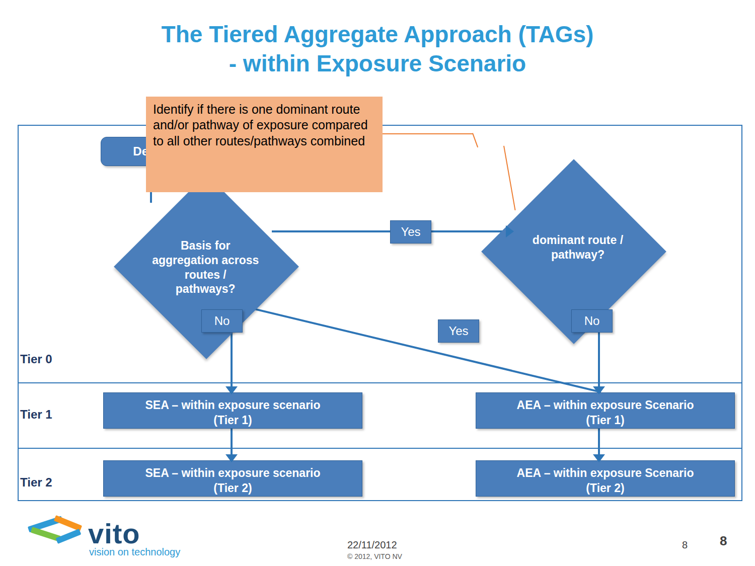The Tiered Aggregate Approach (TAGs)
- within Exposure Scenario
Tier 0
Tier 1
Tier 2
Define
Basis for
aggregation across
routes /
pathways?
dominant route /
pathway?
Yes
No
Yes
No
SEA – within exposure scenario
(Tier 1)
AEA – within exposure Scenario
(Tier 1)
SEA – within exposure scenario
(Tier 2)
AEA – within exposure Scenario
(Tier 2)
Identify if there is one dominant route and/or pathway of exposure compared to all other routes/pathways combined
vito
vision on technology
22/11/2012
© 2012, VITO NV
8
8